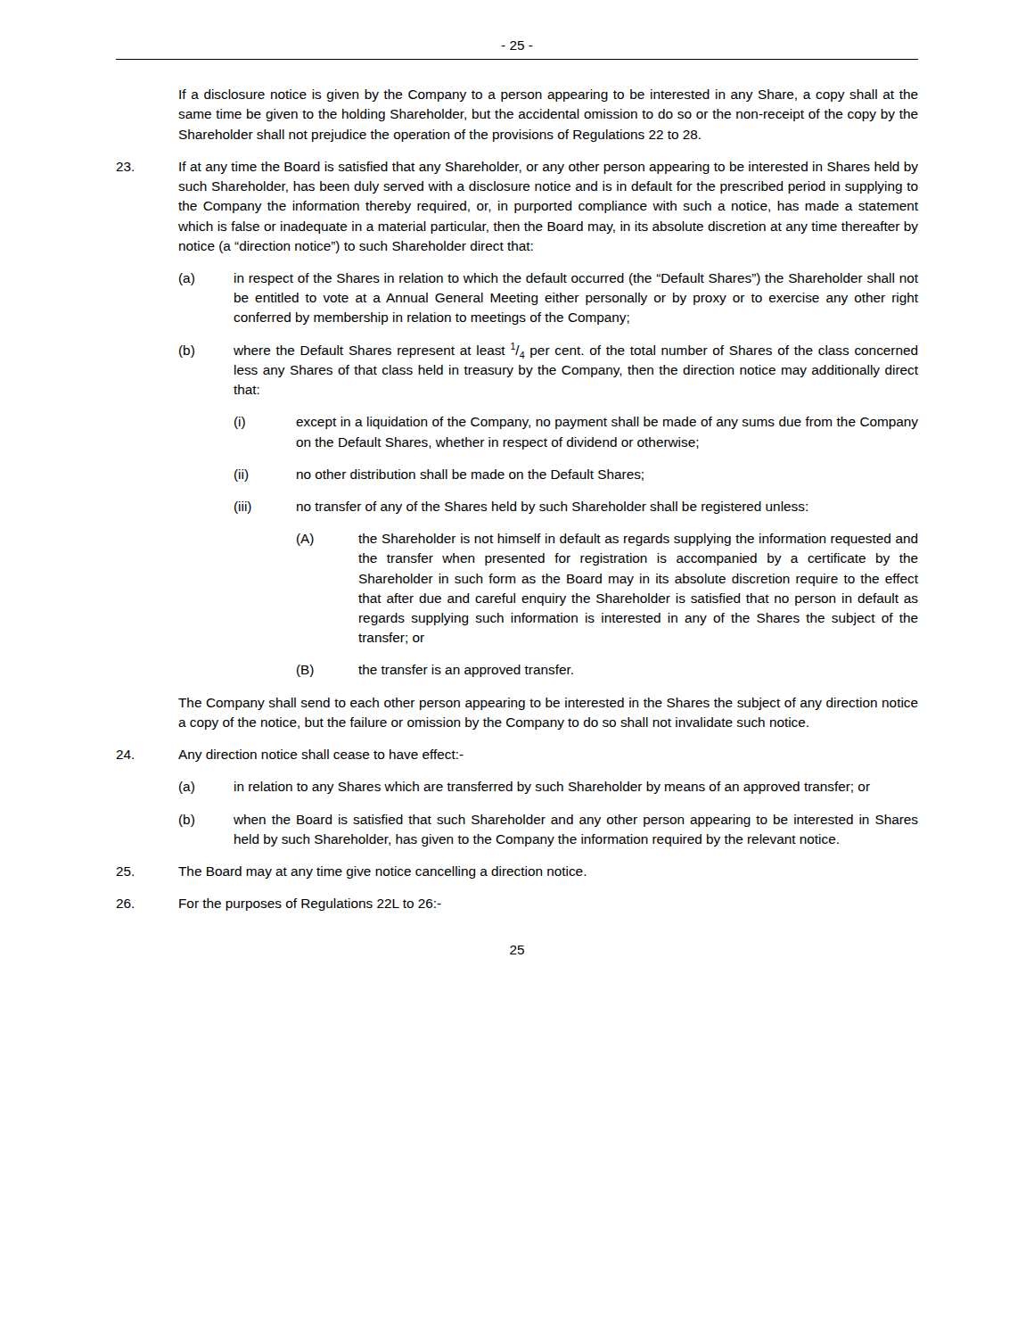- 25 -
If a disclosure notice is given by the Company to a person appearing to be interested in any Share, a copy shall at the same time be given to the holding Shareholder, but the accidental omission to do so or the non-receipt of the copy by the Shareholder shall not prejudice the operation of the provisions of Regulations 22 to 28.
23.
If at any time the Board is satisfied that any Shareholder, or any other person appearing to be interested in Shares held by such Shareholder, has been duly served with a disclosure notice and is in default for the prescribed period in supplying to the Company the information thereby required, or, in purported compliance with such a notice, has made a statement which is false or inadequate in a material particular, then the Board may, in its absolute discretion at any time thereafter by notice (a “direction notice”) to such Shareholder direct that:
(a)
in respect of the Shares in relation to which the default occurred (the “Default Shares”) the Shareholder shall not be entitled to vote at a Annual General Meeting either personally or by proxy or to exercise any other right conferred by membership in relation to meetings of the Company;
(b)
where the Default Shares represent at least 1/4 per cent. of the total number of Shares of the class concerned less any Shares of that class held in treasury by the Company, then the direction notice may additionally direct that:
(i)
except in a liquidation of the Company, no payment shall be made of any sums due from the Company on the Default Shares, whether in respect of dividend or otherwise;
(ii)
no other distribution shall be made on the Default Shares;
(iii)
no transfer of any of the Shares held by such Shareholder shall be registered unless:
(A)
the Shareholder is not himself in default as regards supplying the information requested and the transfer when presented for registration is accompanied by a certificate by the Shareholder in such form as the Board may in its absolute discretion require to the effect that after due and careful enquiry the Shareholder is satisfied that no person in default as regards supplying such information is interested in any of the Shares the subject of the transfer; or
(B)
the transfer is an approved transfer.
The Company shall send to each other person appearing to be interested in the Shares the subject of any direction notice a copy of the notice, but the failure or omission by the Company to do so shall not invalidate such notice.
24.
Any direction notice shall cease to have effect:-
(a)
in relation to any Shares which are transferred by such Shareholder by means of an approved transfer; or
(b)
when the Board is satisfied that such Shareholder and any other person appearing to be interested in Shares held by such Shareholder, has given to the Company the information required by the relevant notice.
25.
The Board may at any time give notice cancelling a direction notice.
26.
For the purposes of Regulations 22L to 26:-
25